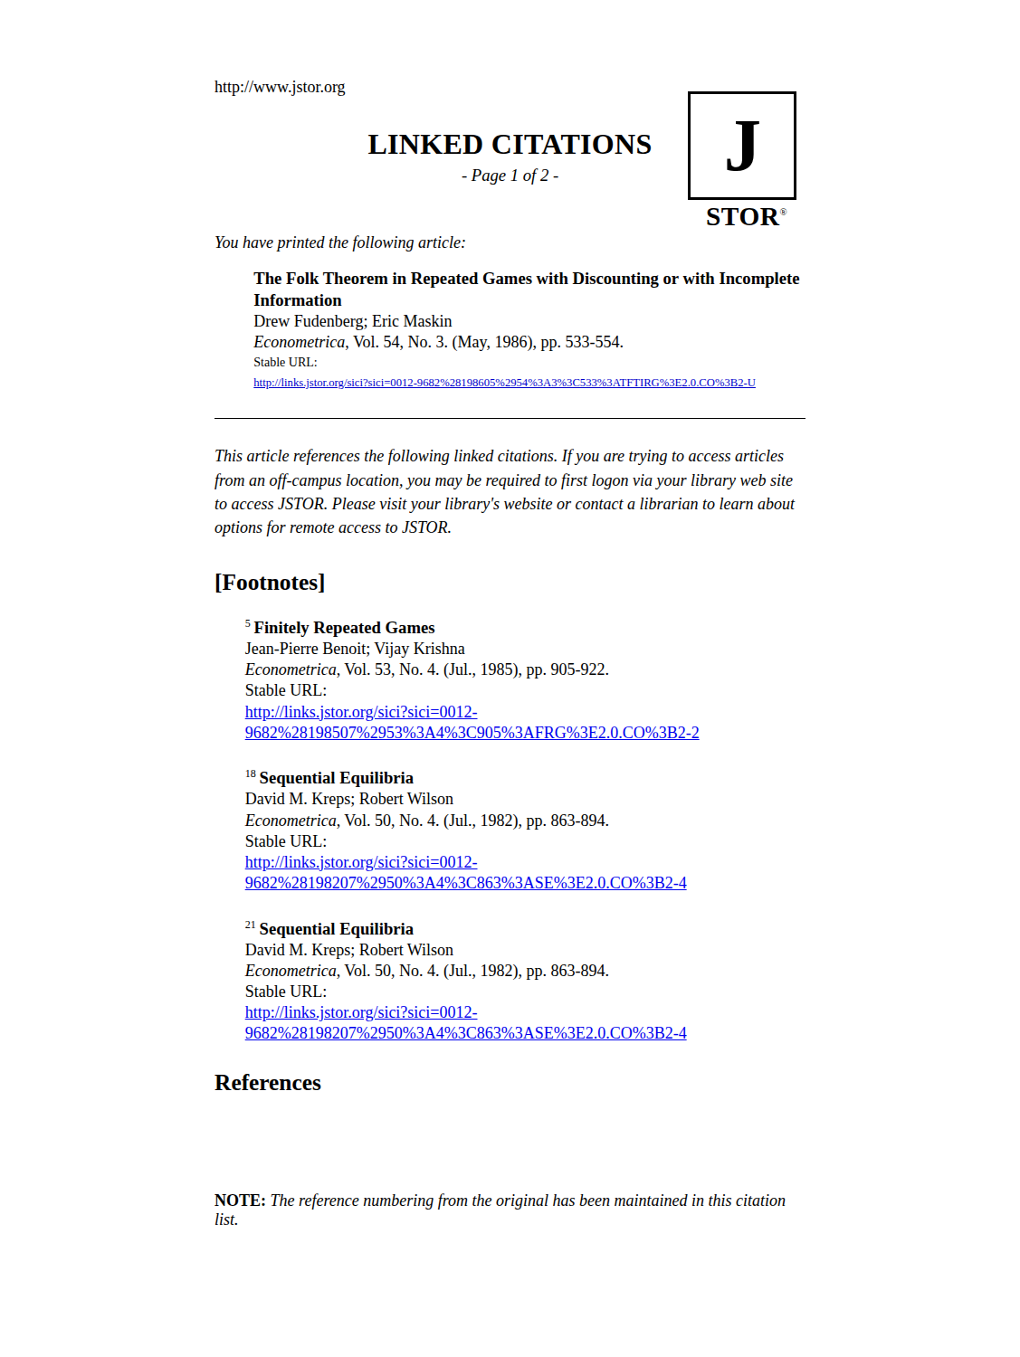http://www.jstor.org
J
STOR®
LINKED CITATIONS
- Page 1 of 2 -
You have printed the following article:
The Folk Theorem in Repeated Games with Discounting or with Incomplete Information
Drew Fudenberg; Eric Maskin Econometrica, Vol. 54, No. 3. (May, 1986), pp. 533-554. Stable URL: http://links.jstor.org/sici?sici=0012-9682%28198605%2954%3A3%3C533%3ATFTIRG%3E2.0.CO%3B2-U
This article references the following linked citations. If you are trying to access articles from an off-campus location, you may be required to first logon via your library web site to access JSTOR. Please visit your library's website or contact a librarian to learn about options for remote access to JSTOR.
[Footnotes]
5 Finitely Repeated Games
Jean-Pierre Benoit; Vijay Krishna
Econometrica, Vol. 53, No. 4. (Jul., 1985), pp. 905-922.
Stable URL:
http://links.jstor.org/sici?sici=0012-9682%28198507%2953%3A4%3C905%3AFRG%3E2.0.CO%3B2-2
18 Sequential Equilibria
David M. Kreps; Robert Wilson
Econometrica, Vol. 50, No. 4. (Jul., 1982), pp. 863-894.
Stable URL:
http://links.jstor.org/sici?sici=0012-9682%28198207%2950%3A4%3C863%3ASE%3E2.0.CO%3B2-4
21 Sequential Equilibria
David M. Kreps; Robert Wilson
Econometrica, Vol. 50, No. 4. (Jul., 1982), pp. 863-894.
Stable URL:
http://links.jstor.org/sici?sici=0012-9682%28198207%2950%3A4%3C863%3ASE%3E2.0.CO%3B2-4
References
NOTE: The reference numbering from the original has been maintained in this citation list.